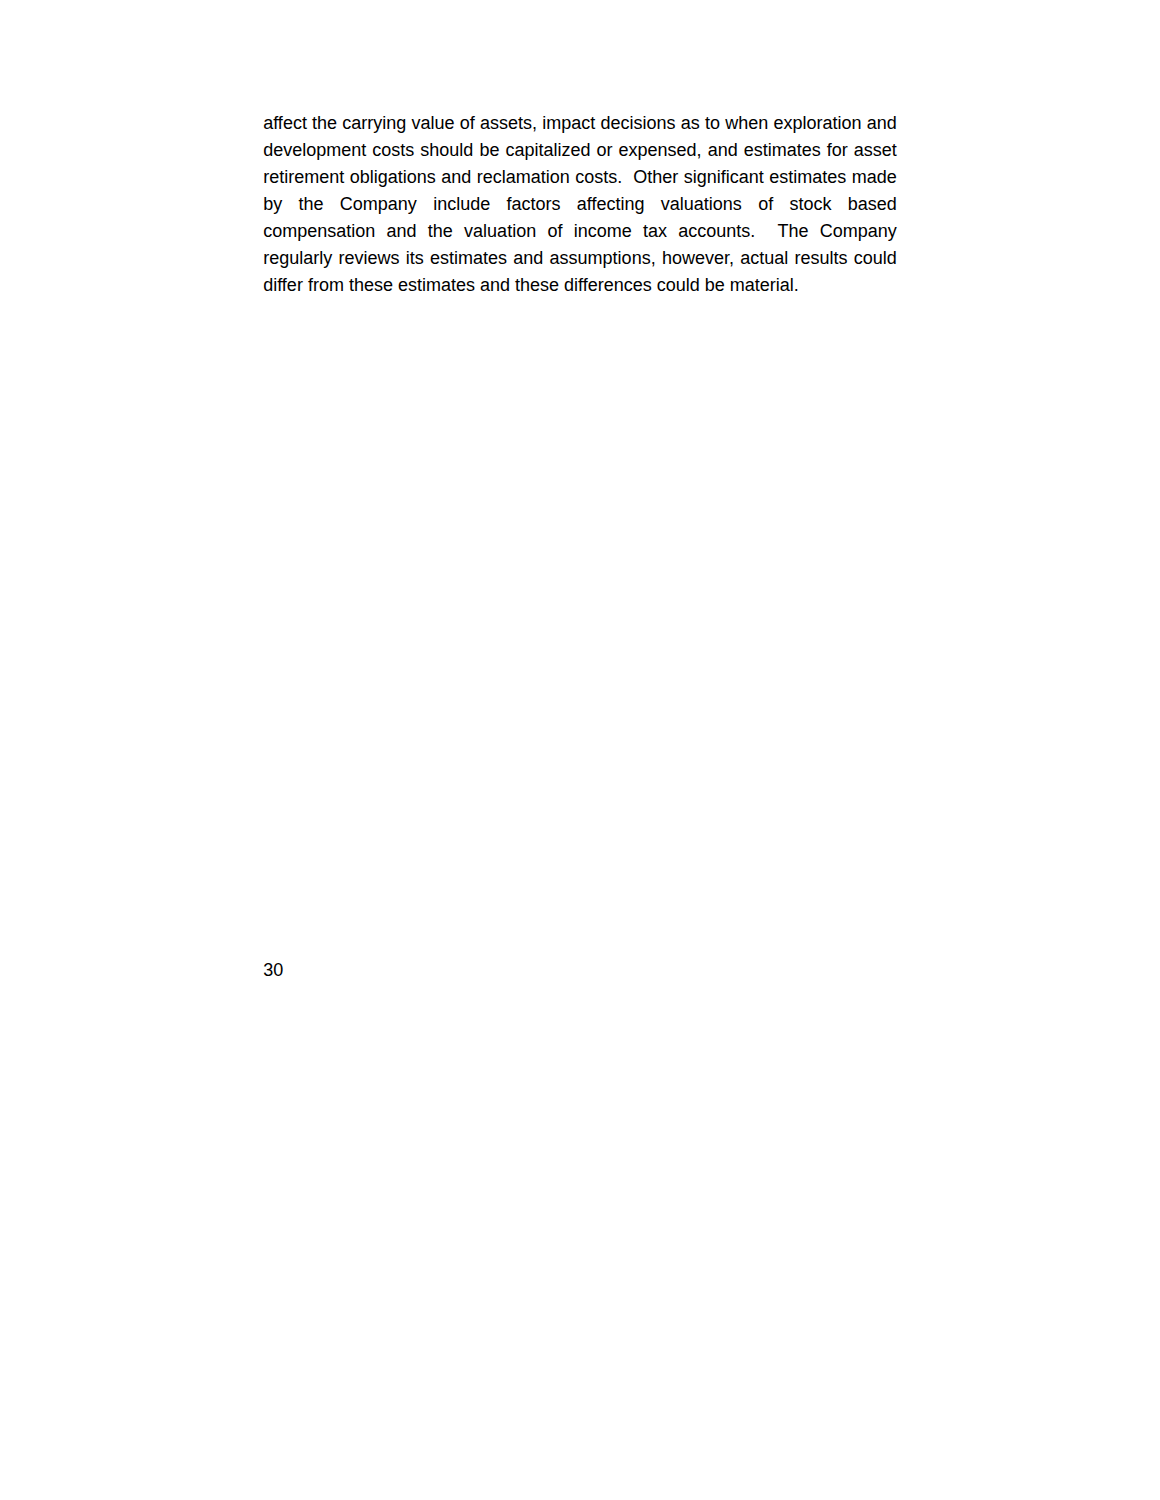affect the carrying value of assets, impact decisions as to when exploration and development costs should be capitalized or expensed, and estimates for asset retirement obligations and reclamation costs. Other significant estimates made by the Company include factors affecting valuations of stock based compensation and the valuation of income tax accounts. The Company regularly reviews its estimates and assumptions, however, actual results could differ from these estimates and these differences could be material.
30